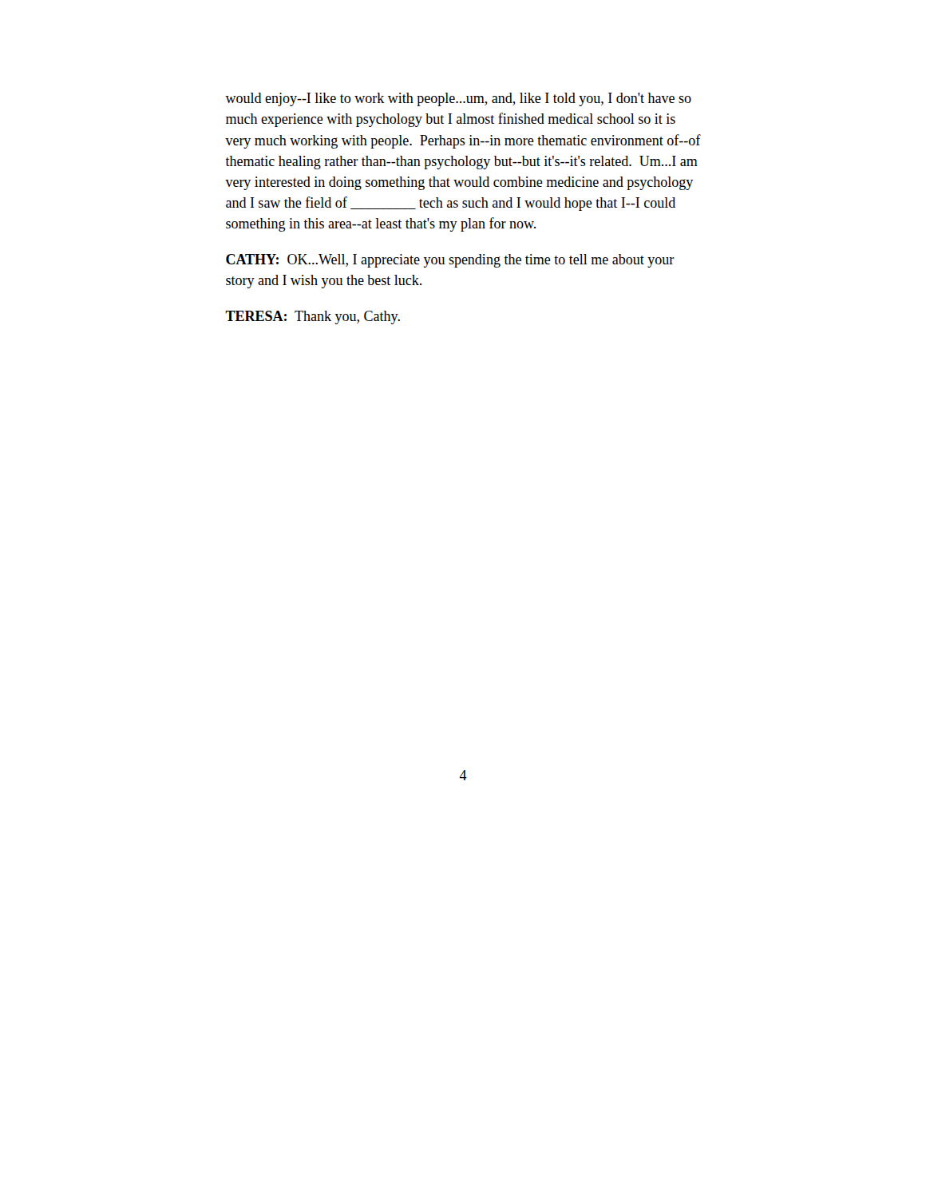would enjoy--I like to work with people...um, and, like I told you, I don't have so much experience with psychology but I almost finished medical school so it is very much working with people. Perhaps in--in more thematic environment of--of thematic healing rather than--than psychology but--but it's--it's related. Um...I am very interested in doing something that would combine medicine and psychology and I saw the field of _________ tech as such and I would hope that I--I could something in this area--at least that's my plan for now.
CATHY: OK...Well, I appreciate you spending the time to tell me about your story and I wish you the best luck.
TERESA: Thank you, Cathy.
4